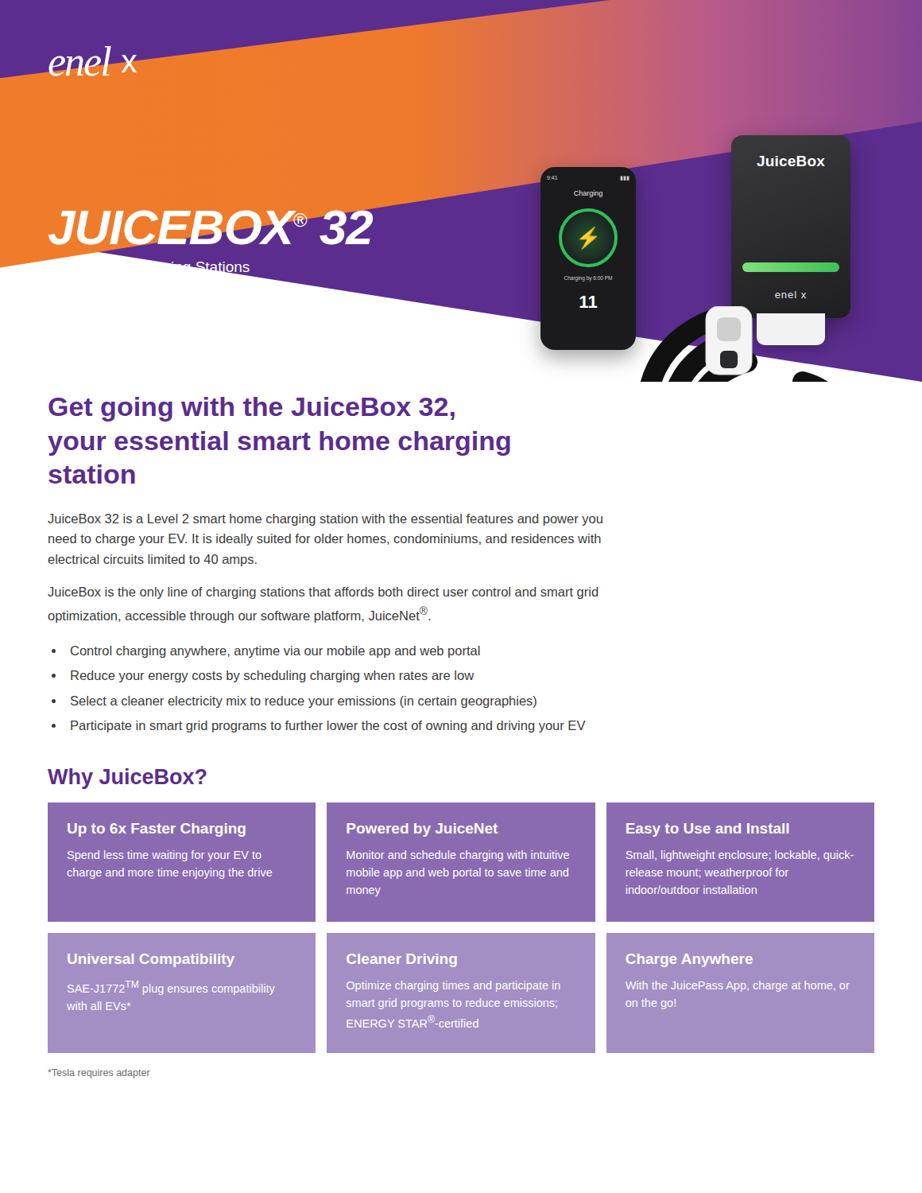enel x
JUICEBOX® 32
Residential Charging Stations
9:41▮▮▮
Charging
⚡
Charging by 6:00 PM
11
JuiceBox
enel x
Get going with the JuiceBox 32,
your essential smart home charging
station
JuiceBox 32 is a Level 2 smart home charging station with the essential features and power you need to charge your EV. It is ideally suited for older homes, condominiums, and residences with electrical circuits limited to 40 amps.
JuiceBox is the only line of charging stations that affords both direct user control and smart grid optimization, accessible through our software platform, JuiceNet®.
Control charging anywhere, anytime via our mobile app and web portal
Reduce your energy costs by scheduling charging when rates are low
Select a cleaner electricity mix to reduce your emissions (in certain geographies)
Participate in smart grid programs to further lower the cost of owning and driving your EV
Why JuiceBox?
Up to 6x Faster Charging
Spend less time waiting for your EV to charge and more time enjoying the drive
Powered by JuiceNet
Monitor and schedule charging with intuitive mobile app and web portal to save time and money
Easy to Use and Install
Small, lightweight enclosure; lockable, quick-release mount; weatherproof for indoor/outdoor installation
Universal Compatibility
SAE-J1772TM plug ensures compatibility with all EVs*
Cleaner Driving
Optimize charging times and participate in smart grid programs to reduce emissions; ENERGY STAR®-certified
Charge Anywhere
With the JuicePass App, charge at home, or on the go!
*Tesla requires adapter